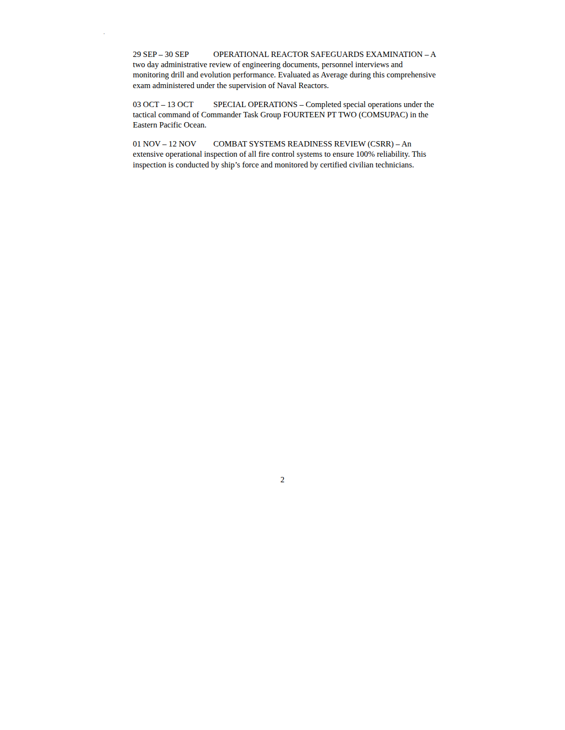.
29 SEP – 30 SEP OPERATIONAL REACTOR SAFEGUARDS EXAMINATION – A two day administrative review of engineering documents, personnel interviews and monitoring drill and evolution performance. Evaluated as Average during this comprehensive exam administered under the supervision of Naval Reactors.
03 OCT – 13 OCT SPECIAL OPERATIONS – Completed special operations under the tactical command of Commander Task Group FOURTEEN PT TWO (COMSUPAC) in the Eastern Pacific Ocean.
01 NOV – 12 NOV COMBAT SYSTEMS READINESS REVIEW (CSRR) – An extensive operational inspection of all fire control systems to ensure 100% reliability. This inspection is conducted by ship’s force and monitored by certified civilian technicians.
2